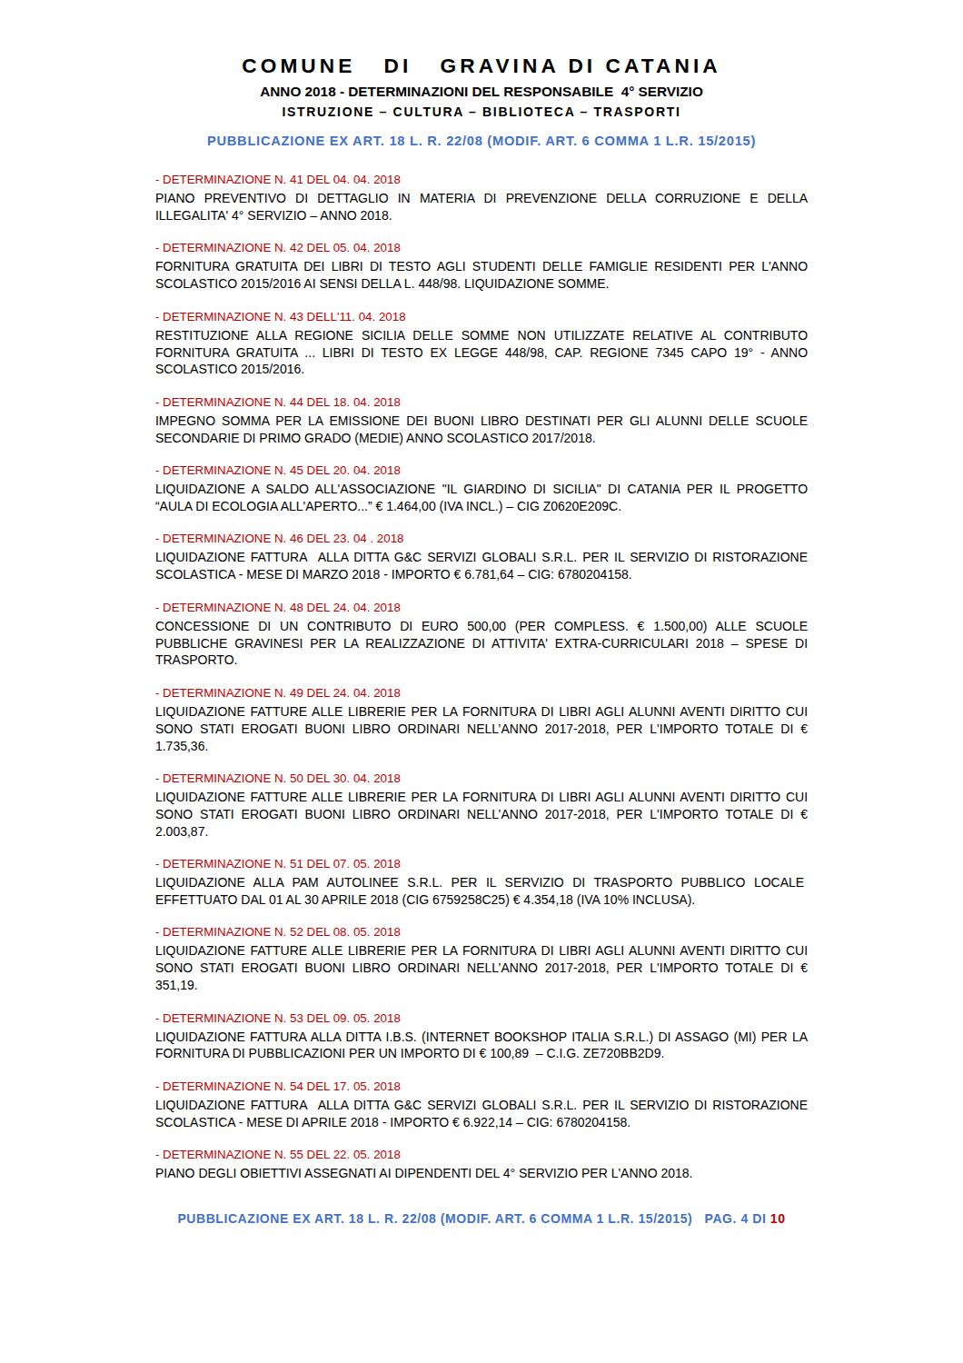COMUNE DI GRAVINA DI CATANIA
ANNO 2018 - DETERMINAZIONI DEL RESPONSABILE 4° SERVIZIO
ISTRUZIONE – CULTURA – BIBLIOTECA – TRASPORTI
PUBBLICAZIONE EX ART. 18 L. R. 22/08 (MODIF. ART. 6 COMMA 1 L.R. 15/2015)
- DETERMINAZIONE N. 41 DEL 04. 04. 2018
PIANO PREVENTIVO DI DETTAGLIO IN MATERIA DI PREVENZIONE DELLA CORRUZIONE E DELLA ILLEGALITA' 4° SERVIZIO – ANNO 2018.
- DETERMINAZIONE N. 42 DEL 05. 04. 2018
FORNITURA GRATUITA DEI LIBRI DI TESTO AGLI STUDENTI DELLE FAMIGLIE RESIDENTI PER L'ANNO SCOLASTICO 2015/2016 AI SENSI DELLA L. 448/98. LIQUIDAZIONE SOMME.
- DETERMINAZIONE N. 43 DELL'11. 04. 2018
RESTITUZIONE ALLA REGIONE SICILIA DELLE SOMME NON UTILIZZATE RELATIVE AL CONTRIBUTO FORNITURA GRATUITA ... LIBRI DI TESTO EX LEGGE 448/98, CAP. REGIONE 7345 CAPO 19° - ANNO SCOLASTICO 2015/2016.
- DETERMINAZIONE N. 44 DEL 18. 04. 2018
IMPEGNO SOMMA PER LA EMISSIONE DEI BUONI LIBRO DESTINATI PER GLI ALUNNI DELLE SCUOLE SECONDARIE DI PRIMO GRADO (MEDIE) ANNO SCOLASTICO 2017/2018.
- DETERMINAZIONE N. 45 DEL 20. 04. 2018
LIQUIDAZIONE A SALDO ALL'ASSOCIAZIONE "IL GIARDINO DI SICILIA" DI CATANIA PER IL PROGETTO “AULA DI ECOLOGIA ALL'APERTO...” € 1.464,00 (IVA INCL.) – CIG Z0620E209C.
- DETERMINAZIONE N. 46 DEL 23. 04 . 2018
LIQUIDAZIONE FATTURA ALLA DITTA G&C SERVIZI GLOBALI S.R.L. PER IL SERVIZIO DI RISTORAZIONE SCOLASTICA - MESE DI MARZO 2018 - IMPORTO € 6.781,64 – CIG: 6780204158.
- DETERMINAZIONE N. 48 DEL 24. 04. 2018
CONCESSIONE DI UN CONTRIBUTO DI EURO 500,00 (PER COMPLESS. € 1.500,00) ALLE SCUOLE PUBBLICHE GRAVINESI PER LA REALIZZAZIONE DI ATTIVITA' EXTRA-CURRICULARI 2018 – SPESE DI TRASPORTO.
- DETERMINAZIONE N. 49 DEL 24. 04. 2018
LIQUIDAZIONE FATTURE ALLE LIBRERIE PER LA FORNITURA DI LIBRI AGLI ALUNNI AVENTI DIRITTO CUI SONO STATI EROGATI BUONI LIBRO ORDINARI NELL’ANNO 2017-2018, PER L'IMPORTO TOTALE DI € 1.735,36.
- DETERMINAZIONE N. 50 DEL 30. 04. 2018
LIQUIDAZIONE FATTURE ALLE LIBRERIE PER LA FORNITURA DI LIBRI AGLI ALUNNI AVENTI DIRITTO CUI SONO STATI EROGATI BUONI LIBRO ORDINARI NELL’ANNO 2017-2018, PER L'IMPORTO TOTALE DI € 2.003,87.
- DETERMINAZIONE N. 51 DEL 07. 05. 2018
LIQUIDAZIONE ALLA PAM AUTOLINEE S.R.L. PER IL SERVIZIO DI TRASPORTO PUBBLICO LOCALE EFFETTUATO DAL 01 AL 30 APRILE 2018 (CIG 6759258C25) € 4.354,18 (IVA 10% INCLUSA).
- DETERMINAZIONE N. 52 DEL 08. 05. 2018
LIQUIDAZIONE FATTURE ALLE LIBRERIE PER LA FORNITURA DI LIBRI AGLI ALUNNI AVENTI DIRITTO CUI SONO STATI EROGATI BUONI LIBRO ORDINARI NELL’ANNO 2017-2018, PER L'IMPORTO TOTALE DI € 351,19.
- DETERMINAZIONE N. 53 DEL 09. 05. 2018
LIQUIDAZIONE FATTURA ALLA DITTA I.B.S. (INTERNET BOOKSHOP ITALIA S.R.L.) DI ASSAGO (MI) PER LA FORNITURA DI PUBBLICAZIONI PER UN IMPORTO DI € 100,89 – C.I.G. ZE720BB2D9.
- DETERMINAZIONE N. 54 DEL 17. 05. 2018
LIQUIDAZIONE FATTURA ALLA DITTA G&C SERVIZI GLOBALI S.R.L. PER IL SERVIZIO DI RISTORAZIONE SCOLASTICA - MESE DI APRILE 2018 - IMPORTO € 6.922,14 – CIG: 6780204158.
- DETERMINAZIONE N. 55 DEL 22. 05. 2018
PIANO DEGLI OBIETTIVI ASSEGNATI AI DIPENDENTI DEL 4° SERVIZIO PER L'ANNO 2018.
PUBBLICAZIONE EX ART. 18 L. R. 22/08 (MODIF. ART. 6 COMMA 1 L.R. 15/2015) PAG. 4 DI 10